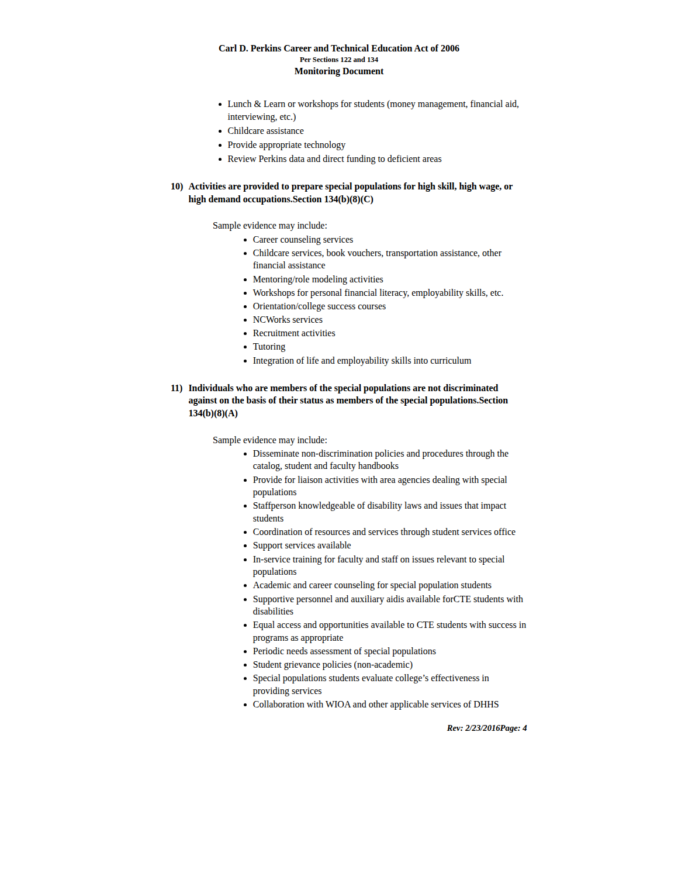Carl D. Perkins Career and Technical Education Act of 2006
Per Sections 122 and 134
Monitoring Document
Lunch & Learn or workshops for students (money management, financial aid, interviewing, etc.)
Childcare assistance
Provide appropriate technology
Review Perkins data and direct funding to deficient areas
10) Activities are provided to prepare special populations for high skill, high wage, or high demand occupations.Section 134(b)(8)(C)
Sample evidence may include:
Career counseling services
Childcare services, book vouchers, transportation assistance, other financial assistance
Mentoring/role modeling activities
Workshops for personal financial literacy, employability skills, etc.
Orientation/college success courses
NCWorks services
Recruitment activities
Tutoring
Integration of life and employability skills into curriculum
11) Individuals who are members of the special populations are not discriminated against on the basis of their status as members of the special populations.Section 134(b)(8)(A)
Sample evidence may include:
Disseminate non-discrimination policies and procedures through the catalog, student and faculty handbooks
Provide for liaison activities with area agencies dealing with special populations
Staffperson knowledgeable of disability laws and issues that impact students
Coordination of resources and services through student services office
Support services available
In-service training for faculty and staff on issues relevant to special populations
Academic and career counseling for special population students
Supportive personnel and auxiliary aidis available forCTE students with disabilities
Equal access and opportunities available to CTE students with success in programs as appropriate
Periodic needs assessment of special populations
Student grievance policies (non-academic)
Special populations students evaluate college’s effectiveness in providing services
Collaboration with WIOA and other applicable services of DHHS
Rev: 2/23/2016Page: 4